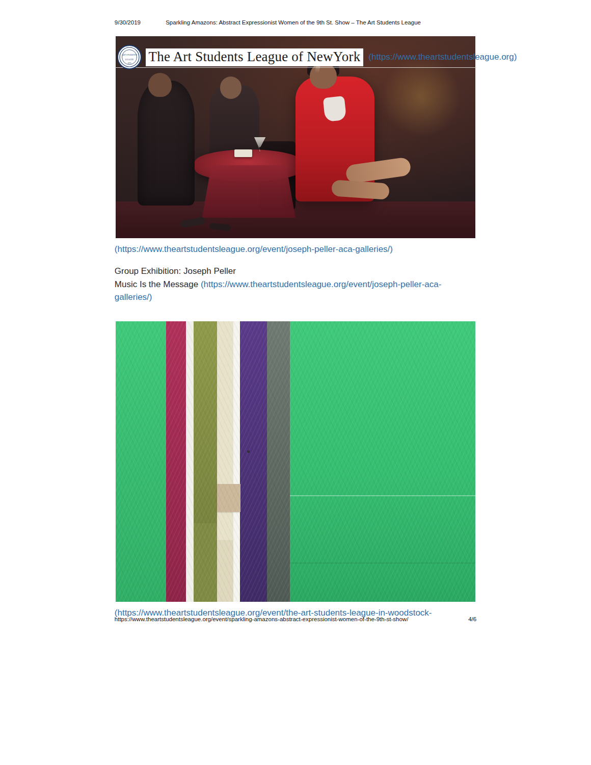9/30/2019
Sparkling Amazons: Abstract Expressionist Women of the 9th St. Show – The Art Students League
ART STUDENTS LEAGUE 1875
The Art Students League of NewYork
(https://www.theartstudentsleague.org)
(https://www.theartstudentsleague.org/event/joseph-peller-aca-galleries/)
Group Exhibition: Joseph Peller
Music Is the Message (https://www.theartstudentsleague.org/event/joseph-peller-aca-galleries/)
(https://www.theartstudentsleague.org/event/the-art-students-league-in-woodstock-
https://www.theartstudentsleague.org/event/sparkling-amazons-abstract-expressionist-women-of-the-9th-st-show/
4/6